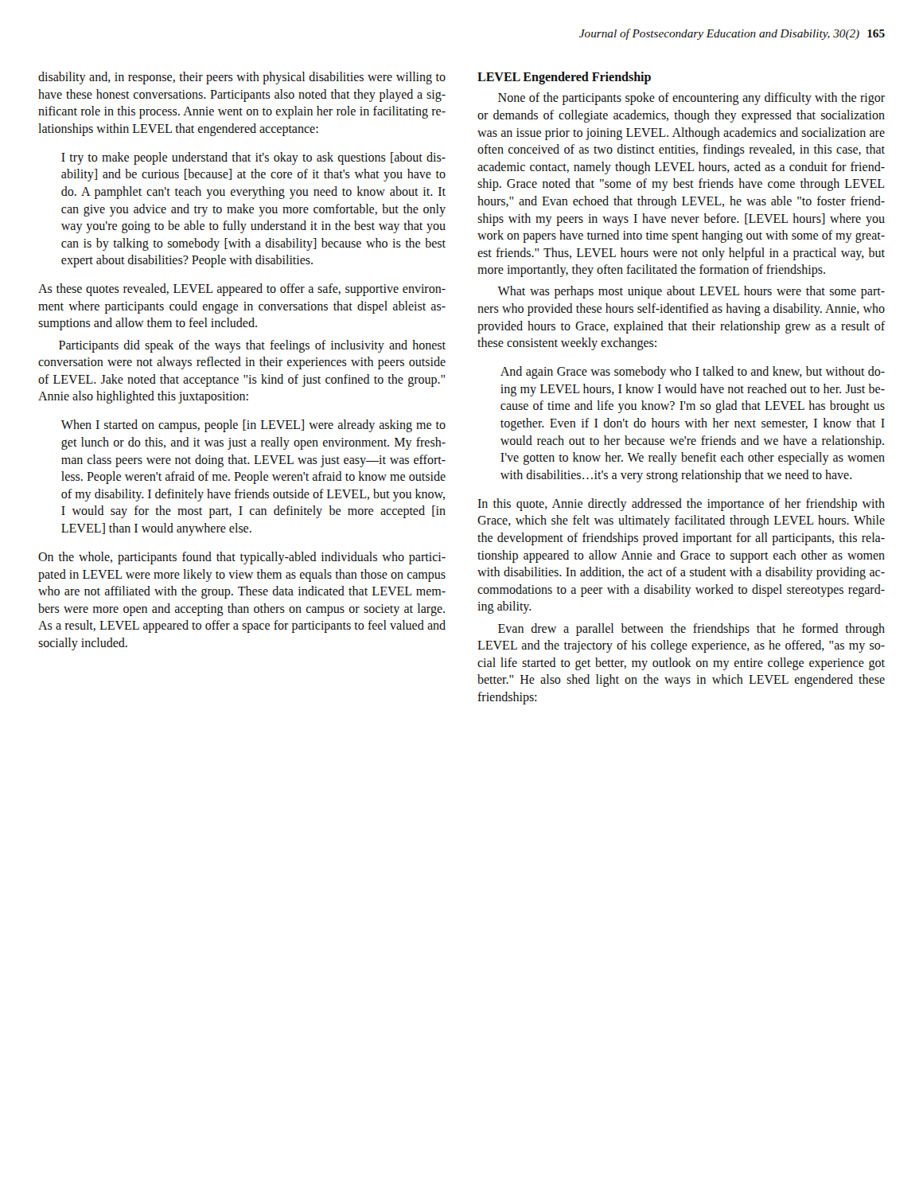Journal of Postsecondary Education and Disability, 30(2)165
disability and, in response, their peers with physical disabilities were willing to have these honest conversations. Participants also noted that they played a significant role in this process. Annie went on to explain her role in facilitating relationships within LEVEL that engendered acceptance:
I try to make people understand that it's okay to ask questions [about disability] and be curious [because] at the core of it that's what you have to do. A pamphlet can't teach you everything you need to know about it. It can give you advice and try to make you more comfortable, but the only way you're going to be able to fully understand it in the best way that you can is by talking to somebody [with a disability] because who is the best expert about disabilities? People with disabilities.
As these quotes revealed, LEVEL appeared to offer a safe, supportive environment where participants could engage in conversations that dispel ableist assumptions and allow them to feel included.
Participants did speak of the ways that feelings of inclusivity and honest conversation were not always reflected in their experiences with peers outside of LEVEL. Jake noted that acceptance "is kind of just confined to the group." Annie also highlighted this juxtaposition:
When I started on campus, people [in LEVEL] were already asking me to get lunch or do this, and it was just a really open environment. My freshman class peers were not doing that. LEVEL was just easy—it was effortless. People weren't afraid of me. People weren't afraid to know me outside of my disability. I definitely have friends outside of LEVEL, but you know, I would say for the most part, I can definitely be more accepted [in LEVEL] than I would anywhere else.
On the whole, participants found that typically-abled individuals who participated in LEVEL were more likely to view them as equals than those on campus who are not affiliated with the group. These data indicated that LEVEL members were more open and accepting than others on campus or society at large. As a result, LEVEL appeared to offer a space for participants to feel valued and socially included.
LEVEL Engendered Friendship
None of the participants spoke of encountering any difficulty with the rigor or demands of collegiate academics, though they expressed that socialization was an issue prior to joining LEVEL. Although academics and socialization are often conceived of as two distinct entities, findings revealed, in this case, that academic contact, namely though LEVEL hours, acted as a conduit for friendship. Grace noted that "some of my best friends have come through LEVEL hours," and Evan echoed that through LEVEL, he was able "to foster friendships with my peers in ways I have never before. [LEVEL hours] where you work on papers have turned into time spent hanging out with some of my greatest friends." Thus, LEVEL hours were not only helpful in a practical way, but more importantly, they often facilitated the formation of friendships.
What was perhaps most unique about LEVEL hours were that some partners who provided these hours self-identified as having a disability. Annie, who provided hours to Grace, explained that their relationship grew as a result of these consistent weekly exchanges:
And again Grace was somebody who I talked to and knew, but without doing my LEVEL hours, I know I would have not reached out to her. Just because of time and life you know? I'm so glad that LEVEL has brought us together. Even if I don't do hours with her next semester, I know that I would reach out to her because we're friends and we have a relationship. I've gotten to know her. We really benefit each other especially as women with disabilities…it's a very strong relationship that we need to have.
In this quote, Annie directly addressed the importance of her friendship with Grace, which she felt was ultimately facilitated through LEVEL hours. While the development of friendships proved important for all participants, this relationship appeared to allow Annie and Grace to support each other as women with disabilities. In addition, the act of a student with a disability providing accommodations to a peer with a disability worked to dispel stereotypes regarding ability.
Evan drew a parallel between the friendships that he formed through LEVEL and the trajectory of his college experience, as he offered, "as my social life started to get better, my outlook on my entire college experience got better." He also shed light on the ways in which LEVEL engendered these friendships: